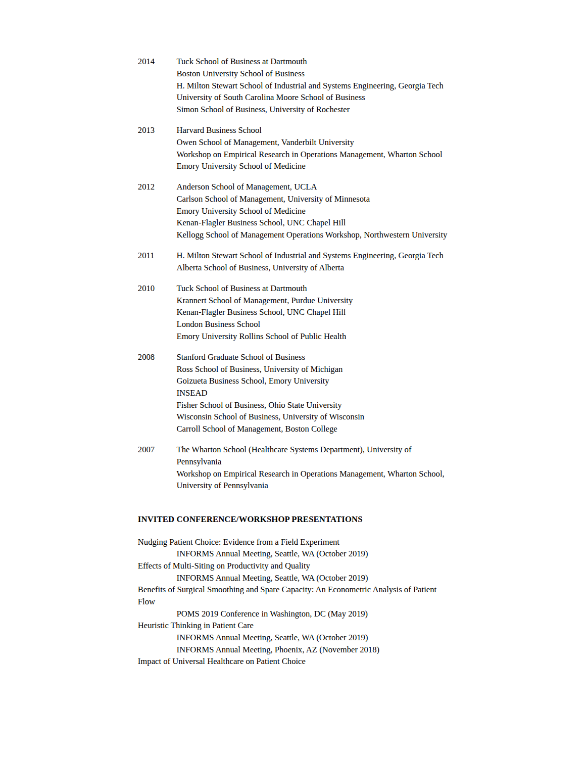2014
Tuck School of Business at Dartmouth
Boston University School of Business
H. Milton Stewart School of Industrial and Systems Engineering, Georgia Tech
University of South Carolina Moore School of Business
Simon School of Business, University of Rochester
2013
Harvard Business School
Owen School of Management, Vanderbilt University
Workshop on Empirical Research in Operations Management, Wharton School
Emory University School of Medicine
2012
Anderson School of Management, UCLA
Carlson School of Management, University of Minnesota
Emory University School of Medicine
Kenan-Flagler Business School, UNC Chapel Hill
Kellogg School of Management Operations Workshop, Northwestern University
2011
H. Milton Stewart School of Industrial and Systems Engineering, Georgia Tech
Alberta School of Business, University of Alberta
2010
Tuck School of Business at Dartmouth
Krannert School of Management, Purdue University
Kenan-Flagler Business School, UNC Chapel Hill
London Business School
Emory University Rollins School of Public Health
2008
Stanford Graduate School of Business
Ross School of Business, University of Michigan
Goizueta Business School, Emory University
INSEAD
Fisher School of Business, Ohio State University
Wisconsin School of Business, University of Wisconsin
Carroll School of Management, Boston College
2007
The Wharton School (Healthcare Systems Department), University of Pennsylvania
Workshop on Empirical Research in Operations Management, Wharton School, University of Pennsylvania
INVITED CONFERENCE/WORKSHOP PRESENTATIONS
Nudging Patient Choice: Evidence from a Field Experiment
INFORMS Annual Meeting, Seattle, WA (October 2019)
Effects of Multi-Siting on Productivity and Quality
INFORMS Annual Meeting, Seattle, WA (October 2019)
Benefits of Surgical Smoothing and Spare Capacity: An Econometric Analysis of Patient Flow
POMS 2019 Conference in Washington, DC (May 2019)
Heuristic Thinking in Patient Care
INFORMS Annual Meeting, Seattle, WA (October 2019)
INFORMS Annual Meeting, Phoenix, AZ (November 2018)
Impact of Universal Healthcare on Patient Choice